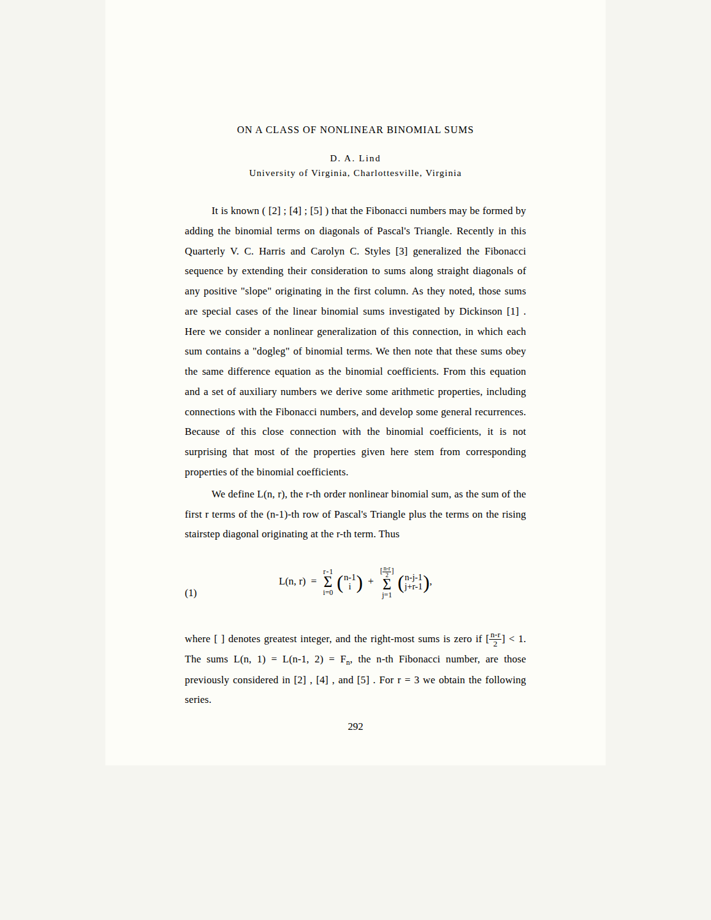On a Class of Nonlinear Binomial Sums
D. A. Lind
University of Virginia, Charlottesville, Virginia
It is known ( [2] ; [4] ; [5] ) that the Fibonacci numbers may be formed by adding the binomial terms on diagonals of Pascal's Triangle. Recently in this Quarterly V. C. Harris and Carolyn C. Styles [3] generalized the Fibonacci sequence by extending their consideration to sums along straight diagonals of any positive "slope" originating in the first column. As they noted, those sums are special cases of the linear binomial sums investigated by Dickinson [1] . Here we consider a nonlinear generalization of this connection, in which each sum contains a "dogleg" of binomial terms. We then note that these sums obey the same difference equation as the binomial coefficients. From this equation and a set of auxiliary numbers we derive some arithmetic properties, including connections with the Fibonacci numbers, and develop some general recurrences. Because of this close connection with the binomial coefficients, it is not surprising that most of the properties given here stem from corresponding properties of the binomial coefficients.
We define L(n, r), the r-th order nonlinear binomial sum, as the sum of the first r terms of the (n-1)-th row of Pascal's Triangle plus the terms on the rising stairstep diagonal originating at the r-th term. Thus
(1)
L(n, r) = r - 1 Σi=0 (n-1 i) + [n-r 2] Σj=1 (n-j-1 j+r-1),
where [ ] denotes greatest integer, and the right-most sums is zero if [n-r 2] < 1. The sums L(n, 1) = L(n-1, 2) = Fn, the n-th Fibonacci number, are those previously considered in [2] , [4] , and [5] . For r = 3 we obtain the following series.
292